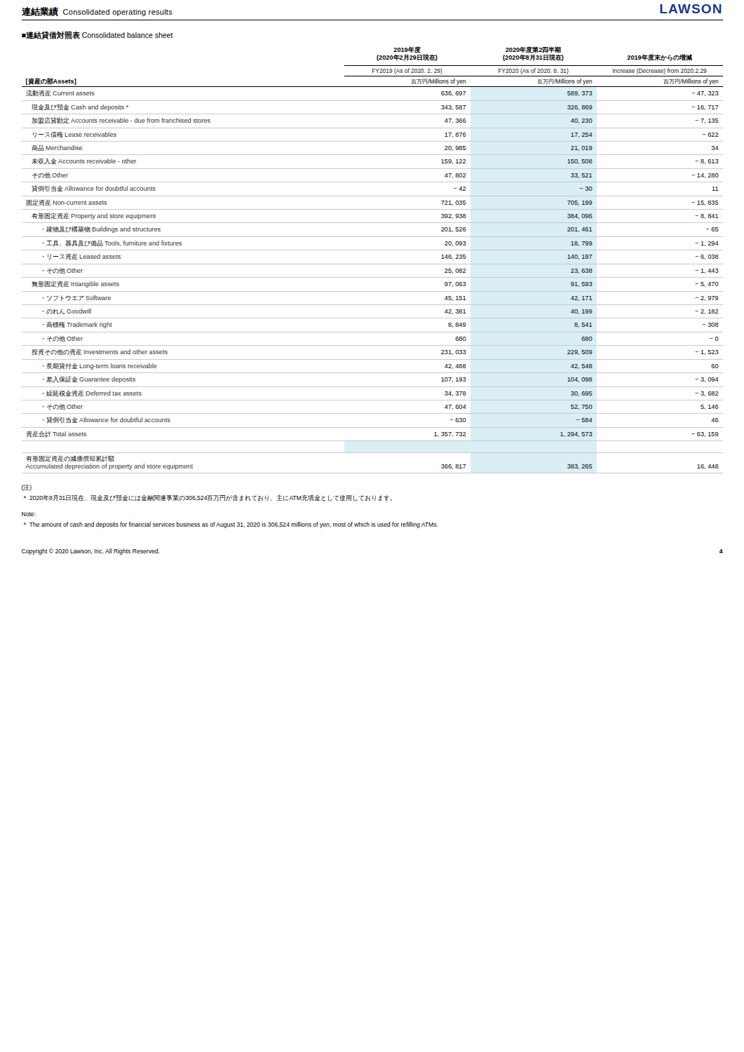連結業績Consolidated operating results
LAWSON
■連結貸借対照表 Consolidated balance sheet
| | 2019年度 (2020年2月29日現在) | 2020年度第2四半期 (2020年8月31日現在) | 2019年度末からの増減 |
| --- | --- | --- | --- |
| | FY2019 (As of 2020. 2. 29) | FY2020 (As of 2020. 8. 31) | Increase (Decrease) from 2020.2.29 |
| [資産の部Assets] | 百万円/Millions of yen | 百万円/Millions of yen | 百万円/Millions of yen |
| 流動資産 Current assets | 636, 697 | 589, 373 | − 47, 323 |
| 現金及び預金 Cash and deposits * | 343, 587 | 326, 869 | − 16, 717 |
| 加盟店貸勘定 Accounts receivable - due from franchised stores | 47, 366 | 40, 230 | − 7, 135 |
| リース債権 Lease receivables | 17, 876 | 17, 254 | − 622 |
| 商品 Merchandise | 20, 985 | 21, 019 | 34 |
| 未収入金 Accounts receivable - other | 159, 122 | 150, 508 | − 8, 613 |
| その他 Other | 47, 802 | 33, 521 | − 14, 280 |
| 貸倒引当金 Allowance for doubtful accounts | − 42 | − 30 | 11 |
| 固定資産 Non-current assets | 721, 035 | 705, 199 | − 15, 835 |
| 有形固定資産 Property and store equipment | 392, 938 | 384, 096 | − 8, 841 |
| ・建物及び構築物 Buildings and structures | 201, 526 | 201, 461 | − 65 |
| ・工具、器具及び備品 Tools, furniture and fixtures | 20, 093 | 18, 799 | − 1, 294 |
| ・リース資産 Leased assets | 146, 235 | 140, 197 | − 6, 038 |
| ・その他 Other | 25, 082 | 23, 638 | − 1, 443 |
| 無形固定資産 Intangible assets | 97, 063 | 91, 593 | − 5, 470 |
| ・ソフトウエア Software | 45, 151 | 42, 171 | − 2, 979 |
| ・のれん Goodwill | 42, 381 | 40, 199 | − 2, 182 |
| ・商標権 Trademark right | 8, 849 | 8, 541 | − 308 |
| ・その他 Other | 680 | 680 | − 0 |
| 投資その他の資産 Investments and other assets | 231, 033 | 229, 509 | − 1, 523 |
| ・長期貸付金 Long-term loans receivable | 42, 488 | 42, 548 | 60 |
| ・差入保証金 Guarantee deposits | 107, 193 | 104, 098 | − 3, 094 |
| ・繰延税金資産 Deferred tax assets | 34, 378 | 30, 695 | − 3, 682 |
| ・その他 Other | 47, 604 | 52, 750 | 5, 146 |
| ・貸倒引当金 Allowance for doubtful accounts | − 630 | − 584 | 46 |
| 資産合計 Total assets | 1, 357, 732 | 1, 294, 573 | − 63, 159 |
| 有形固定資産の減価償却累計額 Accumulated depreciation of property and store equipment | 366, 817 | 383, 265 | 16, 448 |
(注)
＊ 2020年8月31日現在、現金及び預金には金融関連事業の306,524百万円が含まれており、主にATM充填金として使用しております。
Note:
＊ The amount of cash and deposits for financial services business as of August 31, 2020 is 306,524 millions of yen, most of which is used for refilling ATMs.
Copyright © 2020 Lawson, Inc. All Rights Reserved.
4